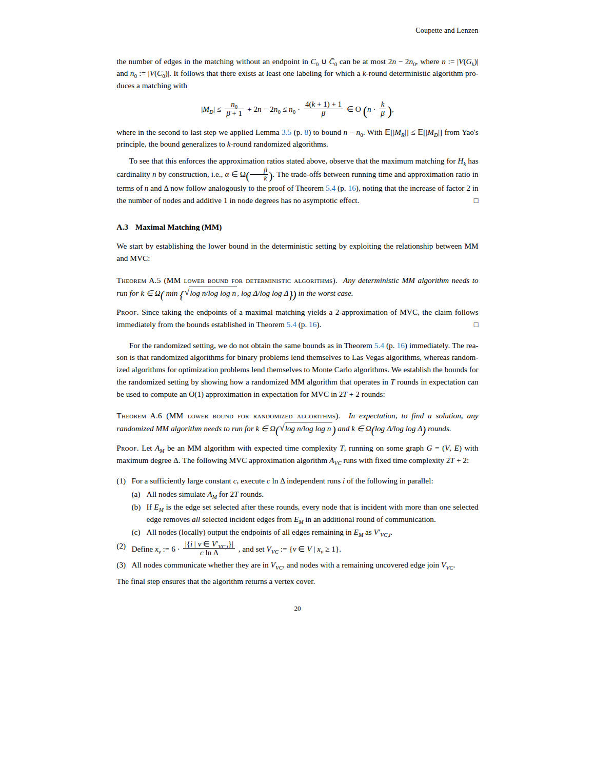Coupette and Lenzen
the number of edges in the matching without an endpoint in C0 ∪ C̄0 can be at most 2n − 2n0, where n := |V(Gk)| and n0 := |V(C0)|. It follows that there exists at least one labeling for which a k-round deterministic algorithm produces a matching with
|MD| ≤ n0 β + 1 + 2n − 2n0 ≤ n0 · 4(k + 1) + 1 β ∈ O (n · kβ),
where in the second to last step we applied Lemma 3.5 (p. 8) to bound n − n0. With 𝔼[|MR|] ≤ 𝔼[|MD|] from Yao's principle, the bound generalizes to k-round randomized algorithms.
To see that this enforces the approximation ratios stated above, observe that the maximum matching for Hk has cardinality n by construction, i.e., α ∈ Ω(βk). The trade-offs between running time and approximation ratio in terms of n and Δ now follow analogously to the proof of Theorem 5.4 (p. 16), noting that the increase of factor 2 in the number of nodes and additive 1 in node degrees has no asymptotic effect.
A.3 Maximal Matching (MM)
We start by establishing the lower bound in the deterministic setting by exploiting the relationship between MM and MVC:
Theorem A.5 (MM lower bound for deterministic algorithms). Any deterministic MM algorithm needs to run for k ∈ Ω( min {log n/log log n, log Δ/log log Δ}) in the worst case.
Proof. Since taking the endpoints of a maximal matching yields a 2-approximation of MVC, the claim follows immediately from the bounds established in Theorem 5.4 (p. 16).
For the randomized setting, we do not obtain the same bounds as in Theorem 5.4 (p. 16) immediately. The reason is that randomized algorithms for binary problems lend themselves to Las Vegas algorithms, whereas randomized algorithms for optimization problems lend themselves to Monte Carlo algorithms. We establish the bounds for the randomized setting by showing how a randomized MM algorithm that operates in T rounds in expectation can be used to compute an O(1) approximation in expectation for MVC in 2T + 2 rounds:
Theorem A.6 (MM lower bound for randomized algorithms). In expectation, to find a solution, any randomized MM algorithm needs to run for k ∈ Ω(log n/log log n) and k ∈ Ω(log Δ/log log Δ) rounds.
Proof. Let AM be an MM algorithm with expected time complexity T, running on some graph G = (V, E) with maximum degree Δ. The following MVC approximation algorithm AVC runs with fixed time complexity 2T + 2:
For a sufficiently large constant c, execute c ln Δ independent runs i of the following in parallel:
All nodes simulate AM for 2T rounds.
If EM is the edge set selected after these rounds, every node that is incident with more than one selected edge removes all selected incident edges from EM in an additional round of communication.
All nodes (locally) output the endpoints of all edges remaining in EM as V′VC,i.
Define xv := 6 · |{i | v ∈ V′VC,i}|c ln Δ , and set VVC := {v ∈ V | xv ≥ 1}.
All nodes communicate whether they are in VVC, and nodes with a remaining uncovered edge join VVC.
The final step ensures that the algorithm returns a vertex cover.
20